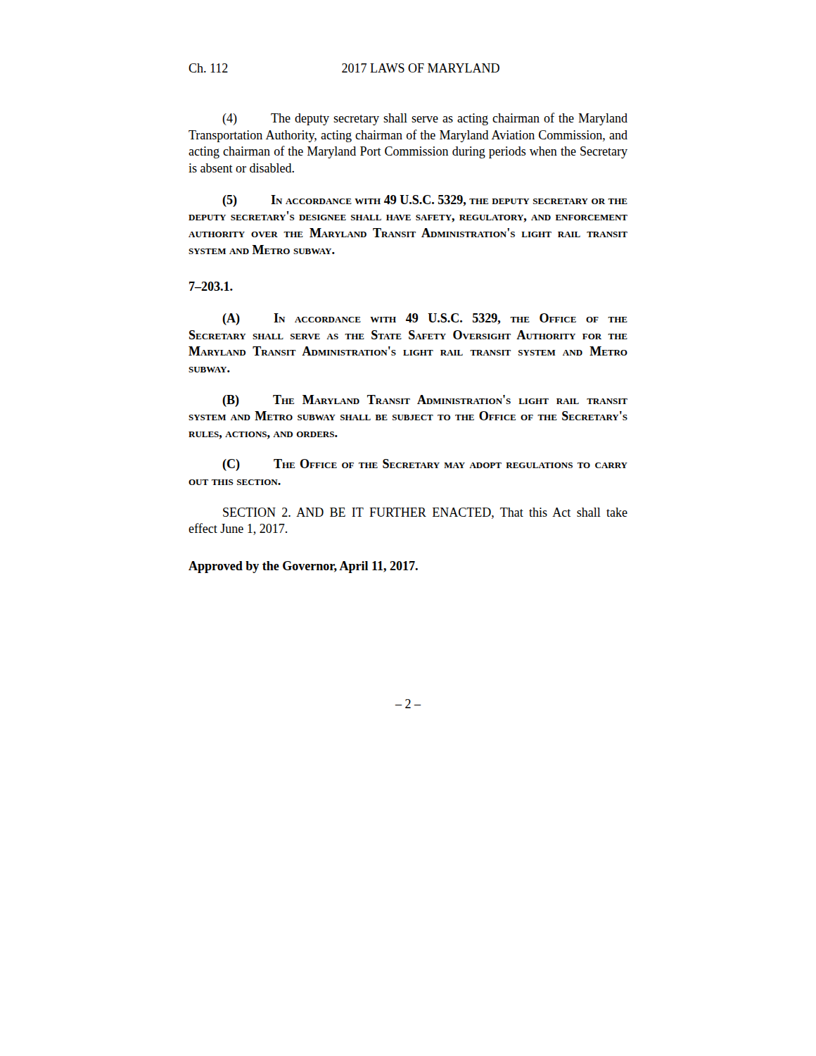Ch. 112
2017 LAWS OF MARYLAND
(4) The deputy secretary shall serve as acting chairman of the Maryland Transportation Authority, acting chairman of the Maryland Aviation Commission, and acting chairman of the Maryland Port Commission during periods when the Secretary is absent or disabled.
(5) In accordance with 49 U.S.C. 5329, the deputy secretary or the deputy secretary's designee shall have safety, regulatory, and enforcement authority over the Maryland Transit Administration's light rail transit system and Metro subway.
7–203.1.
(A) In accordance with 49 U.S.C. 5329, the Office of the Secretary shall serve as the State Safety Oversight Authority for the Maryland Transit Administration's light rail transit system and Metro subway.
(B) The Maryland Transit Administration's light rail transit system and Metro subway shall be subject to the Office of the Secretary's rules, actions, and orders.
(C) The Office of the Secretary may adopt regulations to carry out this section.
SECTION 2. AND BE IT FURTHER ENACTED, That this Act shall take effect June 1, 2017.
Approved by the Governor, April 11, 2017.
– 2 –